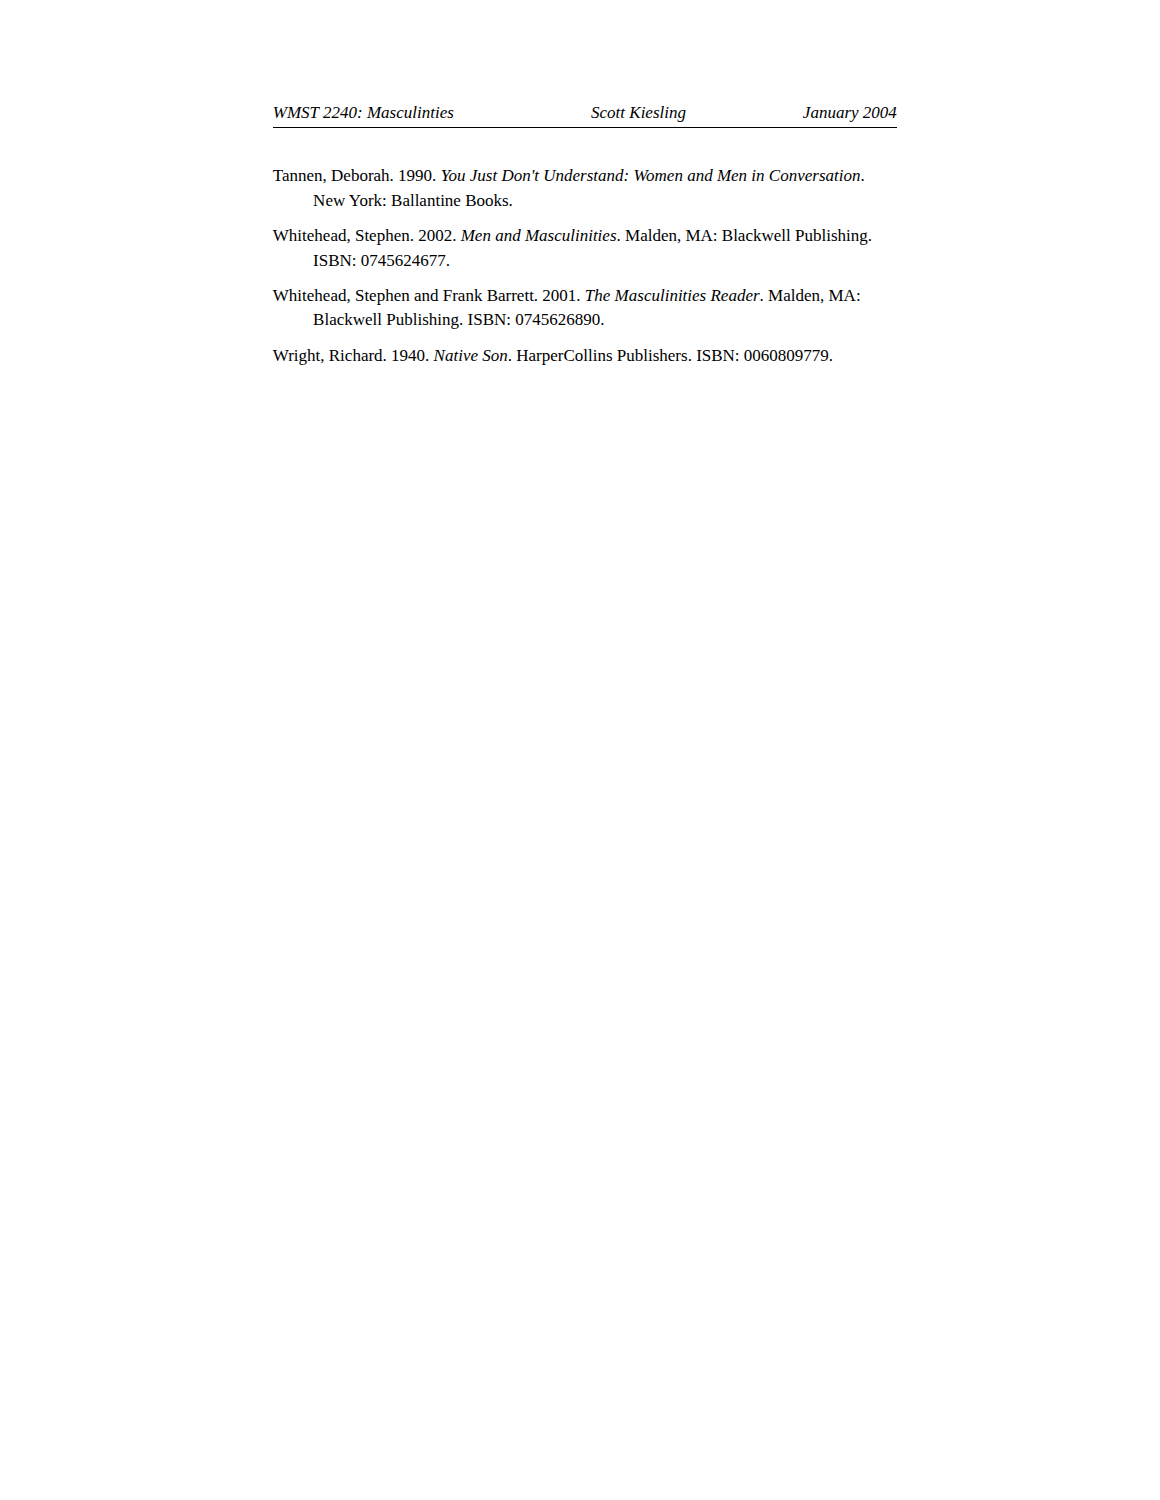WMST 2240: Masculinties Scott Kiesling January 2004
Tannen, Deborah. 1990. You Just Don't Understand: Women and Men in Conversation. New York: Ballantine Books.
Whitehead, Stephen. 2002. Men and Masculinities. Malden, MA: Blackwell Publishing. ISBN: 0745624677.
Whitehead, Stephen and Frank Barrett. 2001. The Masculinities Reader. Malden, MA: Blackwell Publishing. ISBN: 0745626890.
Wright, Richard. 1940. Native Son. HarperCollins Publishers. ISBN: 0060809779.